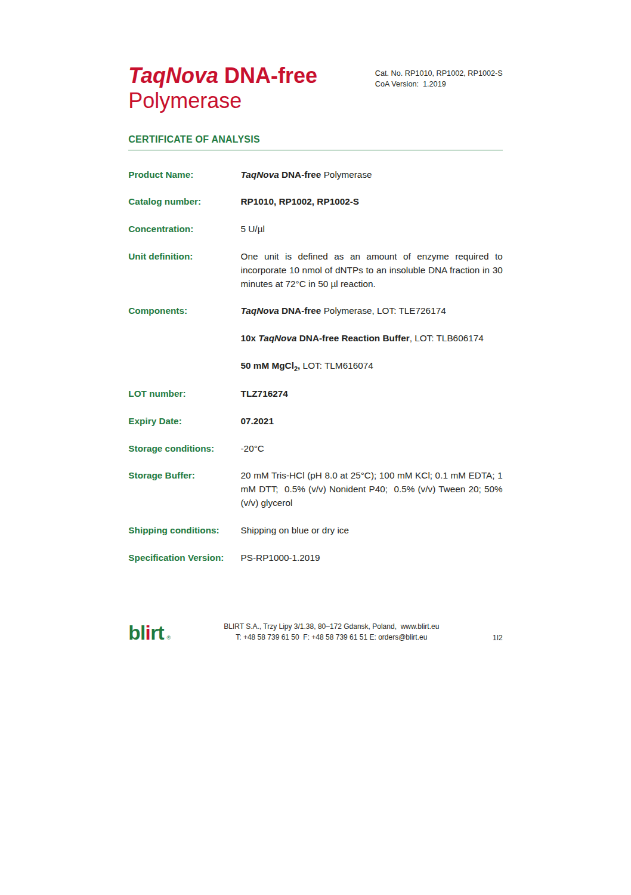TaqNova DNA-free
Polymerase
Cat. No. RP1010, RP1002, RP1002-S
CoA Version: 1.2019
CERTIFICATE OF ANALYSIS
| Product Name: | TaqNova DNA-free Polymerase |
| Catalog number: | RP1010, RP1002, RP1002-S |
| Concentration: | 5 U/µl |
| Unit definition: | One unit is defined as an amount of enzyme required to incorporate 10 nmol of dNTPs to an insoluble DNA fraction in 30 minutes at 72°C in 50 µl reaction. |
| Components: | TaqNova DNA-free Polymerase, LOT: TLE726174 10x TaqNova DNA-free Reaction Buffer , LOT: TLB606174 50 mM MgCl 2 , LOT: TLM616074 |
| LOT number: | TLZ716274 |
| Expiry Date: | 07.2021 |
| Storage conditions: | -20°C |
| Storage Buffer: | 20 mM Tris-HCl (pH 8.0 at 25°C); 100 mM KCl; 0.1 mM EDTA; 1 mM DTT; 0.5% (v/v) Nonident P40; 0.5% (v/v) Tween 20; 50% (v/v) glycerol |
| Shipping conditions: | Shipping on blue or dry ice |
| Specification Version: | PS-RP1000-1.2019 |
blirt®
BLIRT S.A., Trzy Lipy 3/1.38, 80–172 Gdansk, Poland, www.blirt.eu
T: +48 58 739 61 50 F: +48 58 739 61 51 E: orders@blirt.eu
1I2